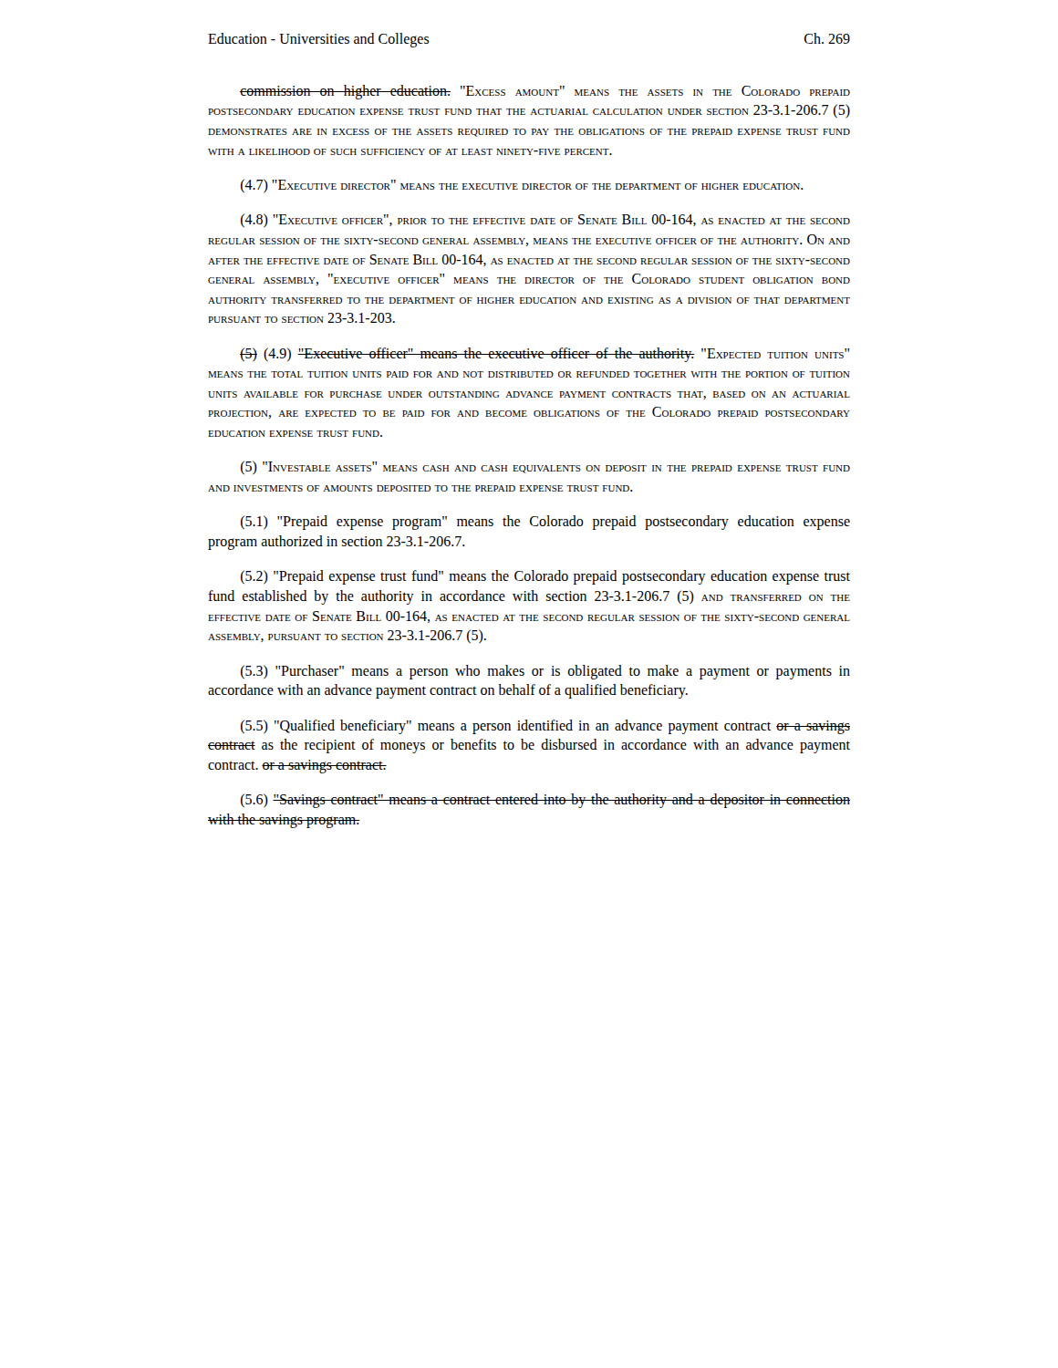Education - Universities and Colleges Ch. 269
commission on higher education. "Excess amount" means the assets in the Colorado prepaid postsecondary education expense trust fund that the actuarial calculation under section 23-3.1-206.7 (5) demonstrates are in excess of the assets required to pay the obligations of the prepaid expense trust fund with a likelihood of such sufficiency of at least ninety-five percent.
(4.7) "Executive director" means the executive director of the department of higher education.
(4.8) "Executive officer", prior to the effective date of Senate Bill 00-164, as enacted at the second regular session of the sixty-second general assembly, means the executive officer of the authority. On and after the effective date of Senate Bill 00-164, as enacted at the second regular session of the sixty-second general assembly, "executive officer" means the director of the Colorado student obligation bond authority transferred to the department of higher education and existing as a division of that department pursuant to section 23-3.1-203.
(5) (4.9) "Executive officer" means the executive officer of the authority. "Expected tuition units" means the total tuition units paid for and not distributed or refunded together with the portion of tuition units available for purchase under outstanding advance payment contracts that, based on an actuarial projection, are expected to be paid for and become obligations of the Colorado prepaid postsecondary education expense trust fund.
(5) "Investable assets" means cash and cash equivalents on deposit in the prepaid expense trust fund and investments of amounts deposited to the prepaid expense trust fund.
(5.1) "Prepaid expense program" means the Colorado prepaid postsecondary education expense program authorized in section 23-3.1-206.7.
(5.2) "Prepaid expense trust fund" means the Colorado prepaid postsecondary education expense trust fund established by the authority in accordance with section 23-3.1-206.7 (5) and transferred on the effective date of Senate Bill 00-164, as enacted at the second regular session of the sixty-second general assembly, pursuant to section 23-3.1-206.7 (5).
(5.3) "Purchaser" means a person who makes or is obligated to make a payment or payments in accordance with an advance payment contract on behalf of a qualified beneficiary.
(5.5) "Qualified beneficiary" means a person identified in an advance payment contract or a savings contract as the recipient of moneys or benefits to be disbursed in accordance with an advance payment contract. or a savings contract.
(5.6) "Savings contract" means a contract entered into by the authority and a depositor in connection with the savings program.